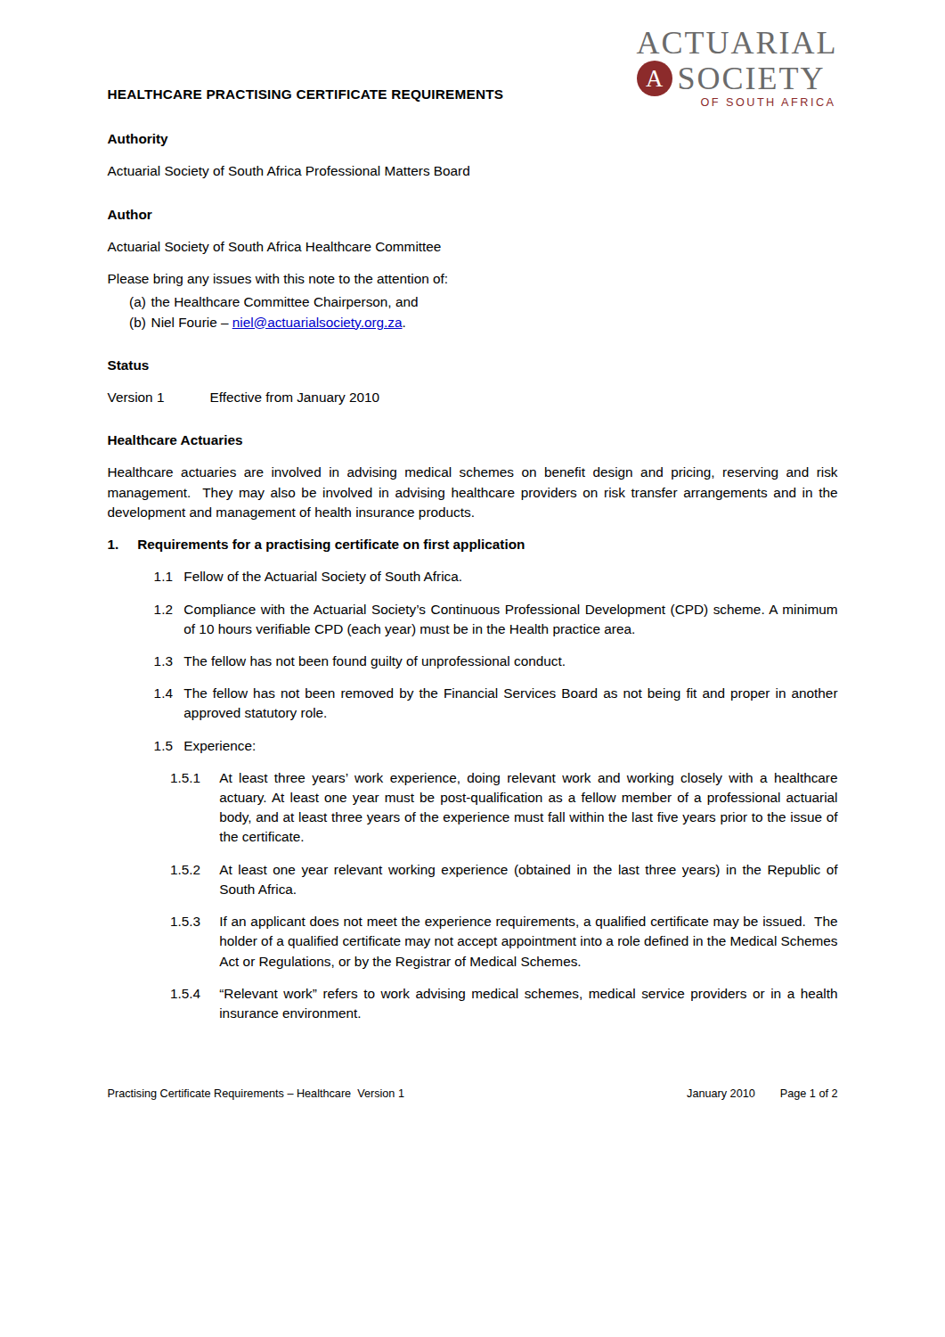ACTUARIAL ASOCIETY OF SOUTH AFRICA
HEALTHCARE PRACTISING CERTIFICATE REQUIREMENTS
Authority
Actuarial Society of South Africa Professional Matters Board
Author
Actuarial Society of South Africa Healthcare Committee
Please bring any issues with this note to the attention of:
(a) the Healthcare Committee Chairperson, and
(b) Niel Fourie – niel@actuarialsociety.org.za.
Status
Version 1 Effective from January 2010
Healthcare Actuaries
Healthcare actuaries are involved in advising medical schemes on benefit design and pricing, reserving and risk management. They may also be involved in advising healthcare providers on risk transfer arrangements and in the development and management of health insurance products.
1. Requirements for a practising certificate on first application
1.1 Fellow of the Actuarial Society of South Africa.
1.2 Compliance with the Actuarial Society’s Continuous Professional Development (CPD) scheme. A minimum of 10 hours verifiable CPD (each year) must be in the Health practice area.
1.3 The fellow has not been found guilty of unprofessional conduct.
1.4 The fellow has not been removed by the Financial Services Board as not being fit and proper in another approved statutory role.
1.5 Experience:
1.5.1 At least three years’ work experience, doing relevant work and working closely with a healthcare actuary. At least one year must be post-qualification as a fellow member of a professional actuarial body, and at least three years of the experience must fall within the last five years prior to the issue of the certificate.
1.5.2 At least one year relevant working experience (obtained in the last three years) in the Republic of South Africa.
1.5.3 If an applicant does not meet the experience requirements, a qualified certificate may be issued. The holder of a qualified certificate may not accept appointment into a role defined in the Medical Schemes Act or Regulations, or by the Registrar of Medical Schemes.
1.5.4“Relevant work” refers to work advising medical schemes, medical service providers or in a health insurance environment.
Practising Certificate Requirements – Healthcare Version 1
January 2010Page 1 of 2